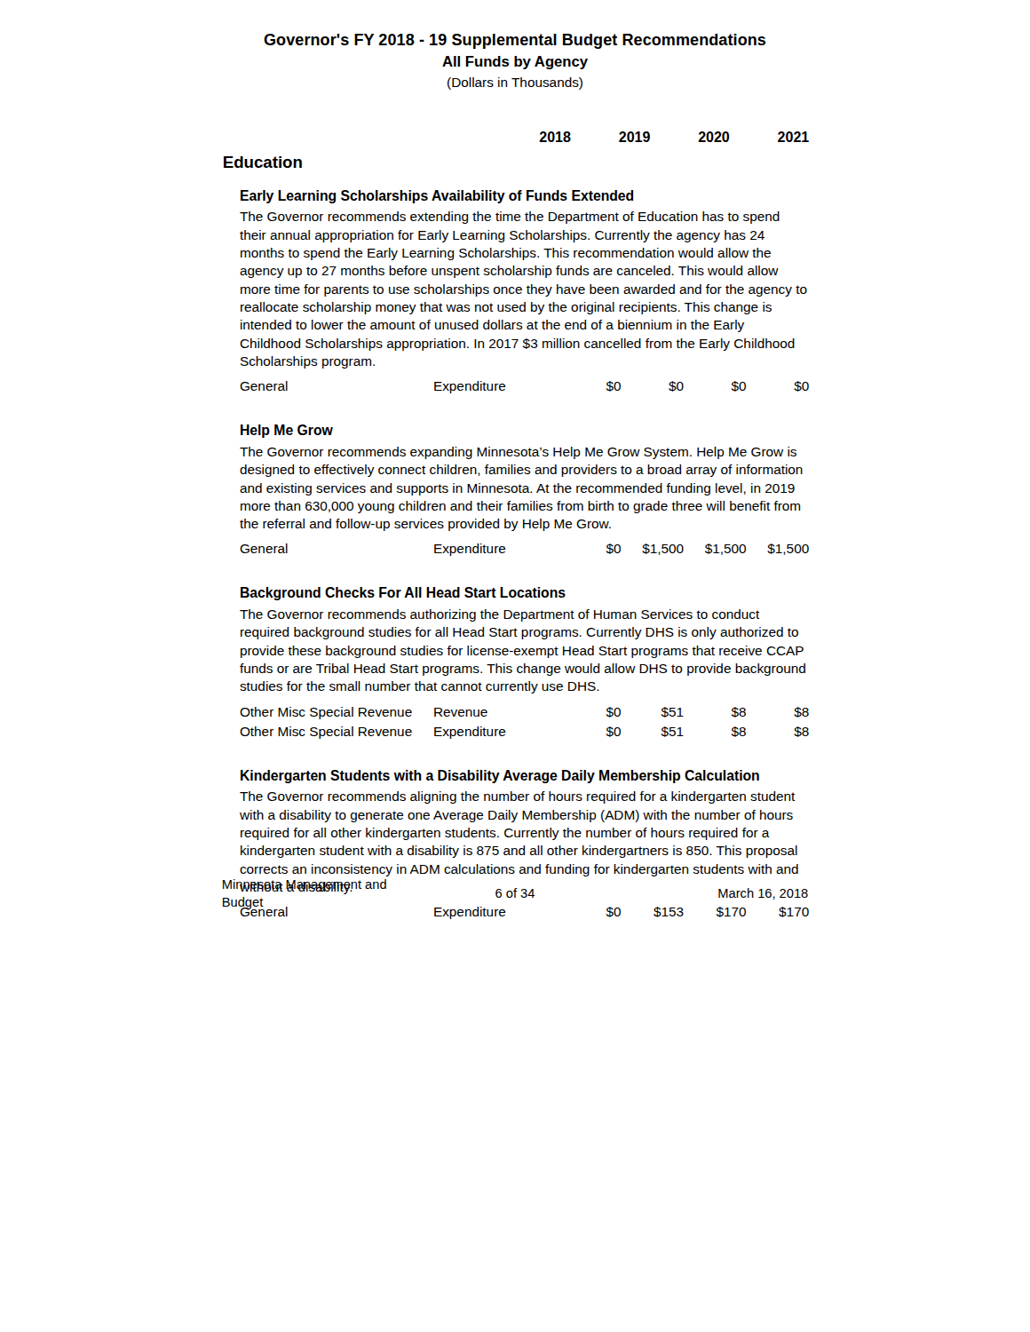Governor's FY 2018 - 19 Supplemental Budget Recommendations
All Funds by Agency
(Dollars in Thousands)
| | 2018 | 2019 | 2020 | 2021 |
Education
Early Learning Scholarships Availability of Funds Extended
The Governor recommends extending the time the Department of Education has to spend their annual appropriation for Early Learning Scholarships. Currently the agency has 24 months to spend the Early Learning Scholarships. This recommendation would allow the agency up to 27 months before unspent scholarship funds are canceled. This would allow more time for parents to use scholarships once they have been awarded and for the agency to reallocate scholarship money that was not used by the original recipients. This change is intended to lower the amount of unused dollars at the end of a biennium in the Early Childhood Scholarships appropriation. In 2017 $3 million cancelled from the Early Childhood Scholarships program.
| General | Expenditure | $0 | $0 | $0 | $0 |
Help Me Grow
The Governor recommends expanding Minnesota’s Help Me Grow System. Help Me Grow is designed to effectively connect children, families and providers to a broad array of information and existing services and supports in Minnesota. At the recommended funding level, in 2019 more than 630,000 young children and their families from birth to grade three will benefit from the referral and follow-up services provided by Help Me Grow.
| General | Expenditure | $0 | $1,500 | $1,500 | $1,500 |
Background Checks For All Head Start Locations
The Governor recommends authorizing the Department of Human Services to conduct required background studies for all Head Start programs. Currently DHS is only authorized to provide these background studies for license-exempt Head Start programs that receive CCAP funds or are Tribal Head Start programs. This change would allow DHS to provide background studies for the small number that cannot currently use DHS.
| Other Misc Special Revenue | Revenue | $0 | $51 | $8 | $8 |
| Other Misc Special Revenue | Expenditure | $0 | $51 | $8 | $8 |
Kindergarten Students with a Disability Average Daily Membership Calculation
The Governor recommends aligning the number of hours required for a kindergarten student with a disability to generate one Average Daily Membership (ADM) with the number of hours required for all other kindergarten students. Currently the number of hours required for a kindergarten student with a disability is 875 and all other kindergartners is 850. This proposal corrects an inconsistency in ADM calculations and funding for kindergarten students with and without a disability.
| General | Expenditure | $0 | $153 | $170 | $170 |
| Minnesota Management and Budget | 6 of 34 | March 16, 2018 |